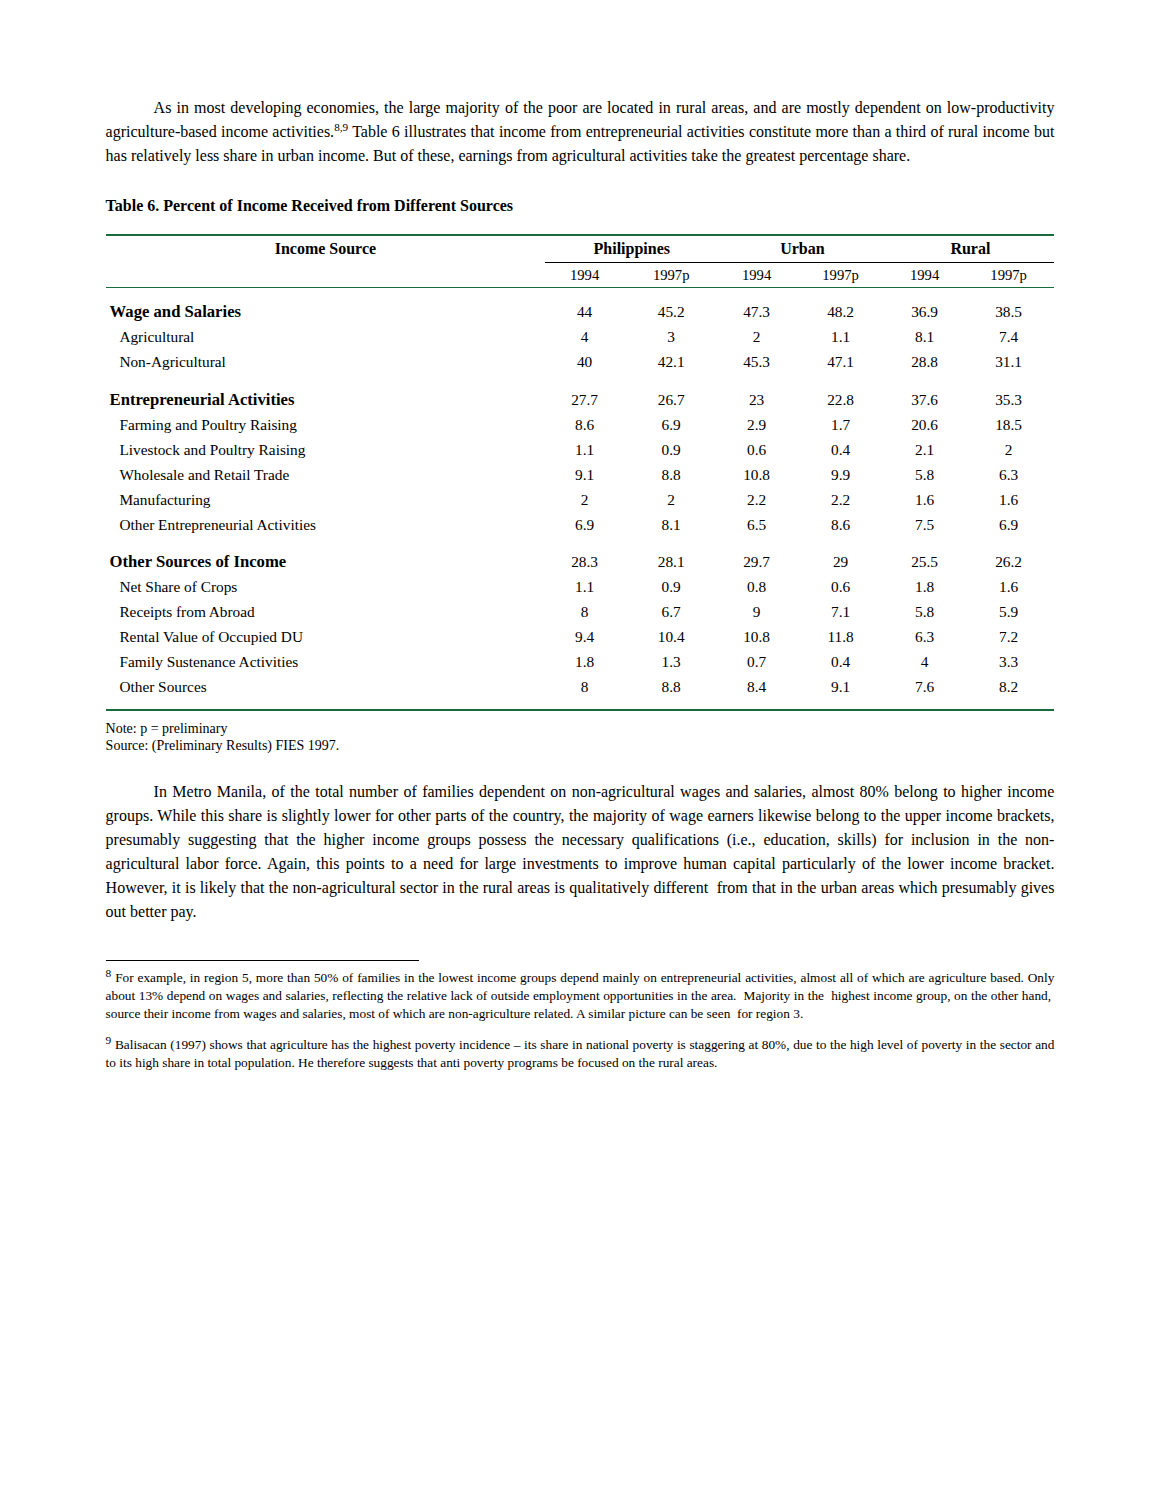As in most developing economies, the large majority of the poor are located in rural areas, and are mostly dependent on low-productivity agriculture-based income activities.8,9 Table 6 illustrates that income from entrepreneurial activities constitute more than a third of rural income but has relatively less share in urban income. But of these, earnings from agricultural activities take the greatest percentage share.
Table 6. Percent of Income Received from Different Sources
| Income Source | Philippines | Urban | Rural |
| --- | --- | --- | --- |
| | 1994 | 1997p | 1994 | 1997p | 1994 | 1997p |
| Wage and Salaries | 44 | 45.2 | 47.3 | 48.2 | 36.9 | 38.5 |
| Agricultural | 4 | 3 | 2 | 1.1 | 8.1 | 7.4 |
| Non-Agricultural | 40 | 42.1 | 45.3 | 47.1 | 28.8 | 31.1 |
| Entrepreneurial Activities | 27.7 | 26.7 | 23 | 22.8 | 37.6 | 35.3 |
| Farming and Poultry Raising | 8.6 | 6.9 | 2.9 | 1.7 | 20.6 | 18.5 |
| Livestock and Poultry Raising | 1.1 | 0.9 | 0.6 | 0.4 | 2.1 | 2 |
| Wholesale and Retail Trade | 9.1 | 8.8 | 10.8 | 9.9 | 5.8 | 6.3 |
| Manufacturing | 2 | 2 | 2.2 | 2.2 | 1.6 | 1.6 |
| Other Entrepreneurial Activities | 6.9 | 8.1 | 6.5 | 8.6 | 7.5 | 6.9 |
| Other Sources of Income | 28.3 | 28.1 | 29.7 | 29 | 25.5 | 26.2 |
| Net Share of Crops | 1.1 | 0.9 | 0.8 | 0.6 | 1.8 | 1.6 |
| Receipts from Abroad | 8 | 6.7 | 9 | 7.1 | 5.8 | 5.9 |
| Rental Value of Occupied DU | 9.4 | 10.4 | 10.8 | 11.8 | 6.3 | 7.2 |
| Family Sustenance Activities | 1.8 | 1.3 | 0.7 | 0.4 | 4 | 3.3 |
| Other Sources | 8 | 8.8 | 8.4 | 9.1 | 7.6 | 8.2 |
Note: p = preliminary
Source: (Preliminary Results) FIES 1997.
In Metro Manila, of the total number of families dependent on non-agricultural wages and salaries, almost 80% belong to higher income groups. While this share is slightly lower for other parts of the country, the majority of wage earners likewise belong to the upper income brackets, presumably suggesting that the higher income groups possess the necessary qualifications (i.e., education, skills) for inclusion in the non-agricultural labor force. Again, this points to a need for large investments to improve human capital particularly of the lower income bracket. However, it is likely that the non-agricultural sector in the rural areas is qualitatively different from that in the urban areas which presumably gives out better pay.
8 For example, in region 5, more than 50% of families in the lowest income groups depend mainly on entrepreneurial activities, almost all of which are agriculture based. Only about 13% depend on wages and salaries, reflecting the relative lack of outside employment opportunities in the area. Majority in the highest income group, on the other hand, source their income from wages and salaries, most of which are non-agriculture related. A similar picture can be seen for region 3.
9 Balisacan (1997) shows that agriculture has the highest poverty incidence – its share in national poverty is staggering at 80%, due to the high level of poverty in the sector and to its high share in total population. He therefore suggests that anti poverty programs be focused on the rural areas.